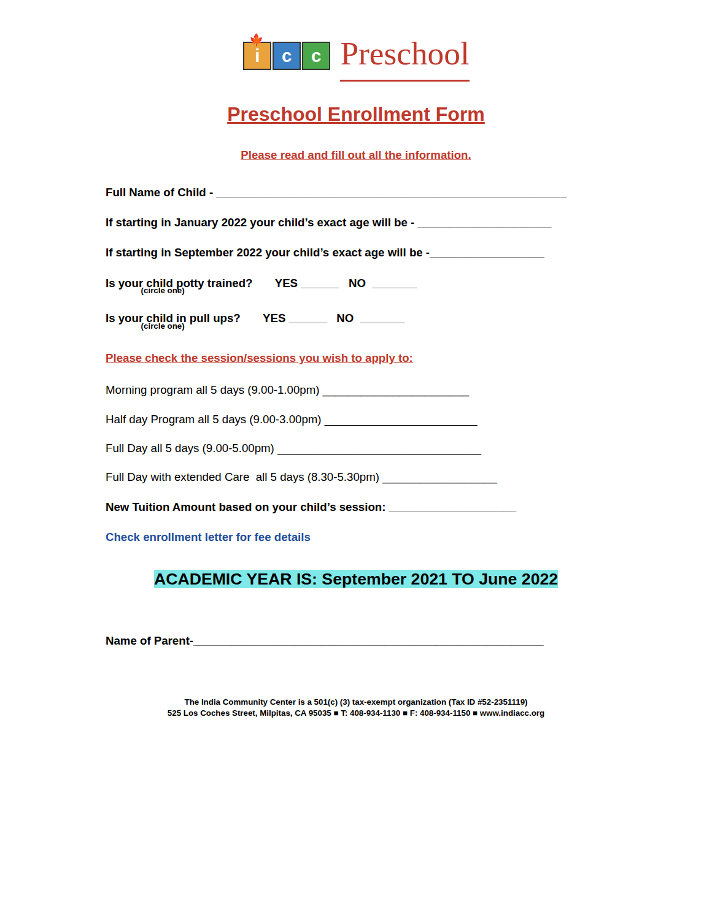🍁i cc Preschool
Preschool Enrollment Form
Please read and fill out all the information.
Full Name of Child - _______________________________________________________
If starting in January 2022 your child’s exact age will be - _____________________
If starting in September 2022 your child’s exact age will be -__________________
Is your child potty trained? YES ______ NO _______ (circle one)
Is your child in pull ups? YES ______ NO _______ (circle one)
Please check the session/sessions you wish to apply to:
Morning program all 5 days (9.00-1.00pm) _______________________
Half day Program all 5 days (9.00-3.00pm) ________________________
Full Day all 5 days (9.00-5.00pm) ________________________________
Full Day with extended Care all 5 days (8.30-5.30pm) __________________
New Tuition Amount based on your child’s session: ____________________
Check enrollment letter for fee details
ACADEMIC YEAR IS: September 2021 TO June 2022
Name of Parent-_______________________________________________________
The India Community Center is a 501(c) (3) tax-exempt organization (Tax ID #52-2351119)
525 Los Coches Street, Milpitas, CA 95035 ■ T: 408-934-1130 ■ F: 408-934-1150 ■ www.indiacc.org